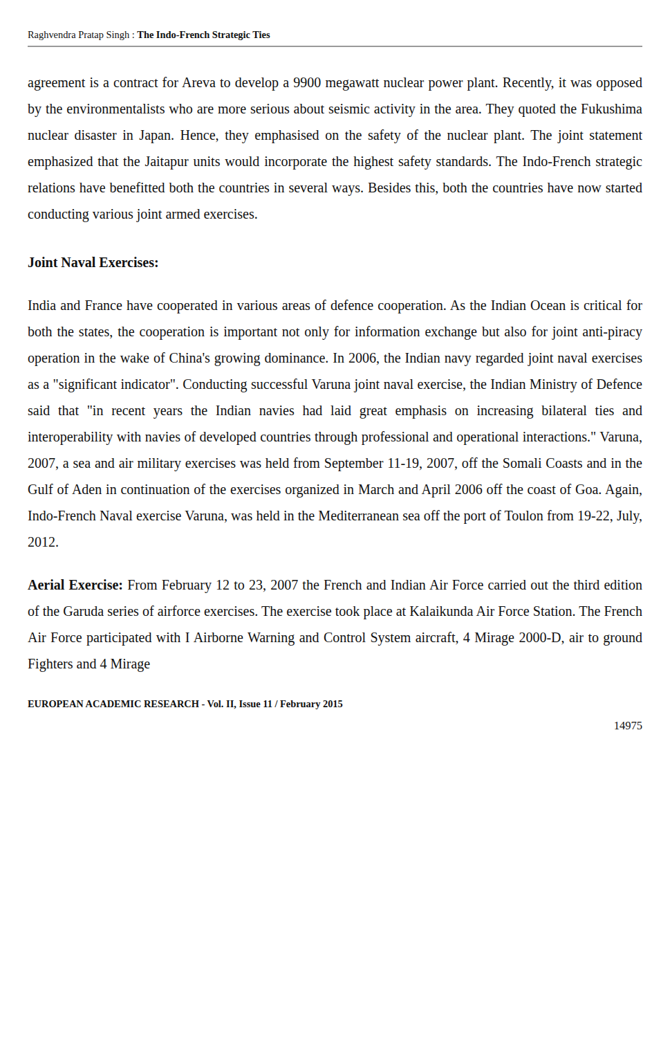Raghvendra Pratap Singh : The Indo-French Strategic Ties
agreement is a contract for Areva to develop a 9900 megawatt nuclear power plant. Recently, it was opposed by the environmentalists who are more serious about seismic activity in the area. They quoted the Fukushima nuclear disaster in Japan. Hence, they emphasised on the safety of the nuclear plant. The joint statement emphasized that the Jaitapur units would incorporate the highest safety standards. The Indo-French strategic relations have benefitted both the countries in several ways. Besides this, both the countries have now started conducting various joint armed exercises.
Joint Naval Exercises:
India and France have cooperated in various areas of defence cooperation. As the Indian Ocean is critical for both the states, the cooperation is important not only for information exchange but also for joint anti-piracy operation in the wake of China's growing dominance. In 2006, the Indian navy regarded joint naval exercises as a "significant indicator". Conducting successful Varuna joint naval exercise, the Indian Ministry of Defence said that "in recent years the Indian navies had laid great emphasis on increasing bilateral ties and interoperability with navies of developed countries through professional and operational interactions." Varuna, 2007, a sea and air military exercises was held from September 11-19, 2007, off the Somali Coasts and in the Gulf of Aden in continuation of the exercises organized in March and April 2006 off the coast of Goa. Again, Indo-French Naval exercise Varuna, was held in the Mediterranean sea off the port of Toulon from 19-22, July, 2012.
Aerial Exercise: From February 12 to 23, 2007 the French and Indian Air Force carried out the third edition of the Garuda series of airforce exercises. The exercise took place at Kalaikunda Air Force Station. The French Air Force participated with I Airborne Warning and Control System aircraft, 4 Mirage 2000-D, air to ground Fighters and 4 Mirage
EUROPEAN ACADEMIC RESEARCH - Vol. II, Issue 11 / February 2015 14975